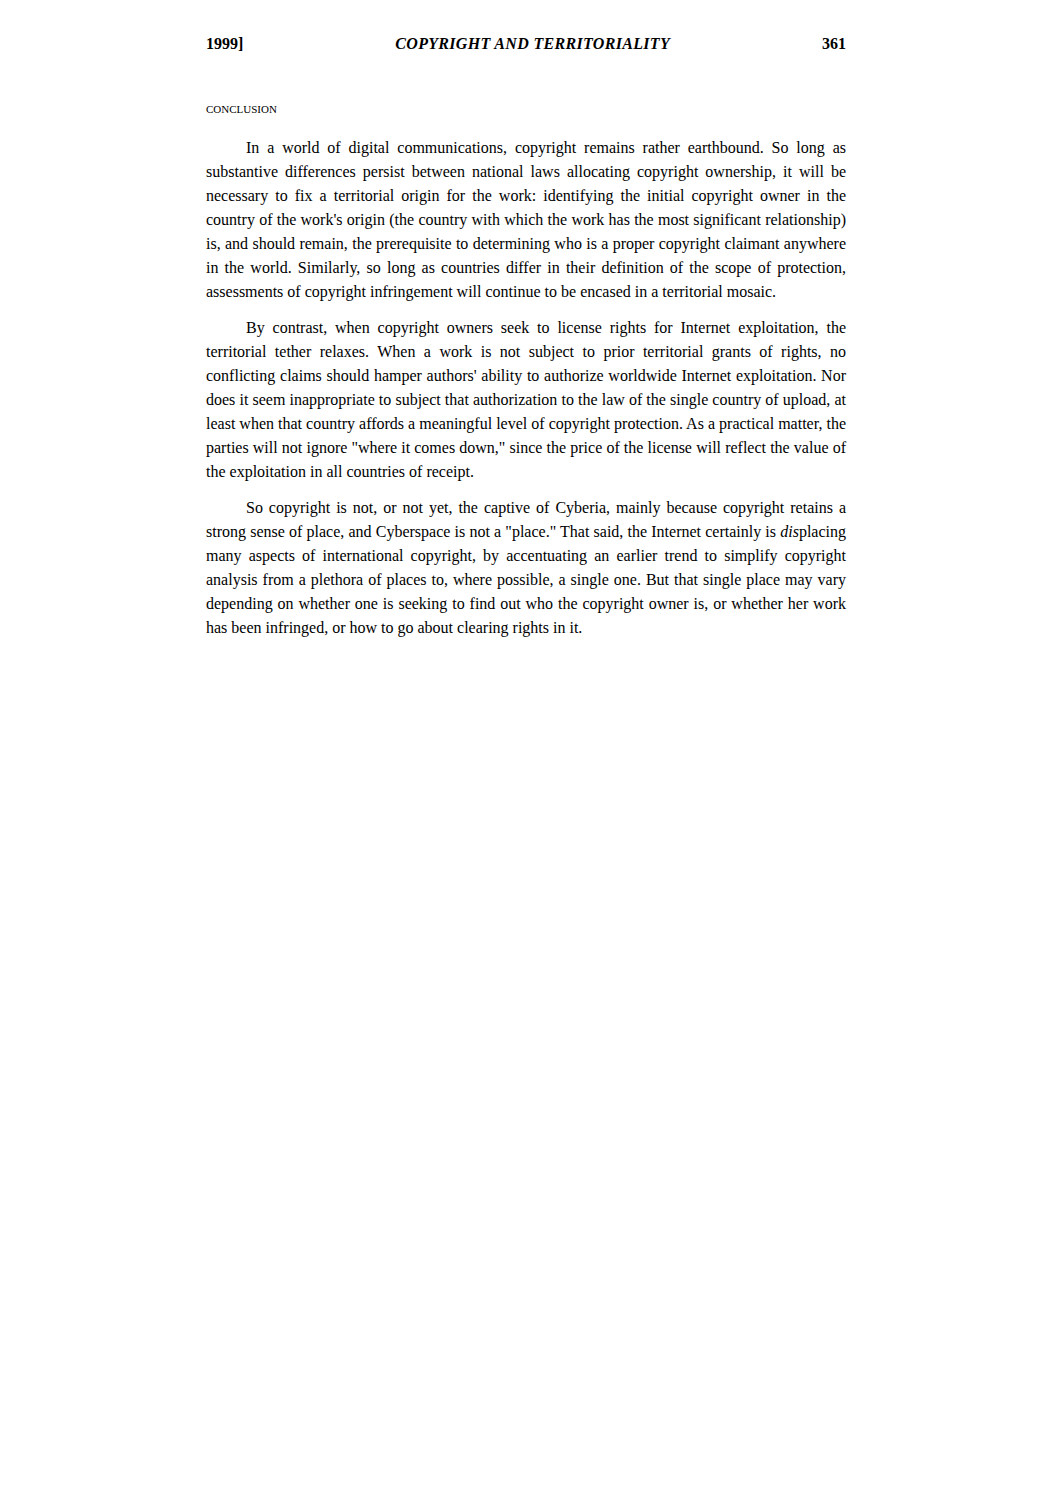1999] COPYRIGHT AND TERRITORIALITY 361
Conclusion
In a world of digital communications, copyright remains rather earthbound. So long as substantive differences persist between national laws allocating copyright ownership, it will be necessary to fix a territorial origin for the work: identifying the initial copyright owner in the country of the work's origin (the country with which the work has the most significant relationship) is, and should remain, the prerequisite to determining who is a proper copyright claimant anywhere in the world. Similarly, so long as countries differ in their definition of the scope of protection, assessments of copyright infringement will continue to be encased in a territorial mosaic.
By contrast, when copyright owners seek to license rights for Internet exploitation, the territorial tether relaxes. When a work is not subject to prior territorial grants of rights, no conflicting claims should hamper authors' ability to authorize worldwide Internet exploitation. Nor does it seem inappropriate to subject that authorization to the law of the single country of upload, at least when that country affords a meaningful level of copyright protection. As a practical matter, the parties will not ignore "where it comes down," since the price of the license will reflect the value of the exploitation in all countries of receipt.
So copyright is not, or not yet, the captive of Cyberia, mainly because copyright retains a strong sense of place, and Cyberspace is not a "place." That said, the Internet certainly is displacing many aspects of international copyright, by accentuating an earlier trend to simplify copyright analysis from a plethora of places to, where possible, a single one. But that single place may vary depending on whether one is seeking to find out who the copyright owner is, or whether her work has been infringed, or how to go about clearing rights in it.